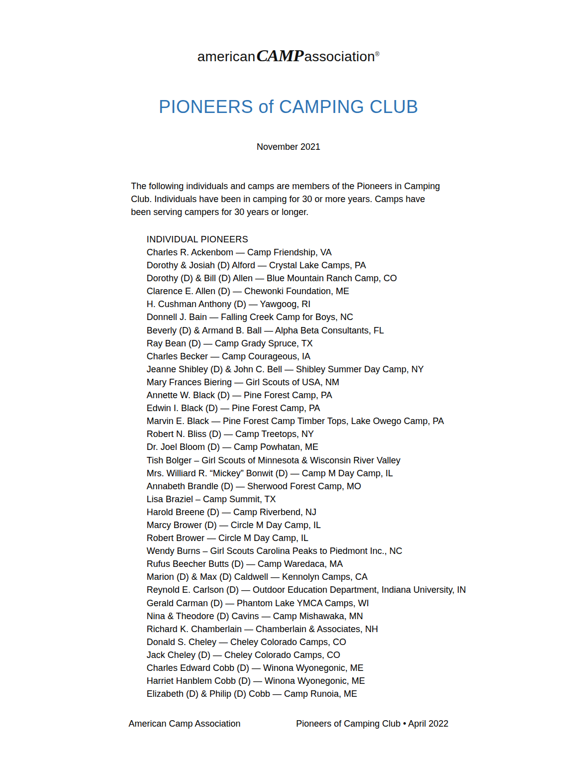american CAMP association®
PIONEERS of CAMPING CLUB
November 2021
The following individuals and camps are members of the Pioneers in Camping Club. Individuals have been in camping for 30 or more years. Camps have been serving campers for 30 years or longer.
INDIVIDUAL PIONEERS
Charles R. Ackenbom — Camp Friendship, VA
Dorothy & Josiah (D) Alford — Crystal Lake Camps, PA
Dorothy (D) & Bill (D) Allen — Blue Mountain Ranch Camp, CO
Clarence E. Allen (D) — Chewonki Foundation, ME
H. Cushman Anthony (D) — Yawgoog, RI
Donnell J. Bain — Falling Creek Camp for Boys, NC
Beverly (D) & Armand B. Ball — Alpha Beta Consultants, FL
Ray Bean (D) — Camp Grady Spruce, TX
Charles Becker — Camp Courageous, IA
Jeanne Shibley (D) & John C. Bell — Shibley Summer Day Camp, NY
Mary Frances Biering — Girl Scouts of USA, NM
Annette W. Black (D) — Pine Forest Camp, PA
Edwin I. Black (D) — Pine Forest Camp, PA
Marvin E. Black — Pine Forest Camp Timber Tops, Lake Owego Camp, PA
Robert N. Bliss (D) — Camp Treetops, NY
Dr. Joel Bloom (D) — Camp Powhatan, ME
Tish Bolger – Girl Scouts of Minnesota & Wisconsin River Valley
Mrs. Williard R. “Mickey” Bonwit (D) — Camp M Day Camp, IL
Annabeth Brandle (D) — Sherwood Forest Camp, MO
Lisa Braziel – Camp Summit, TX
Harold Breene (D) — Camp Riverbend, NJ
Marcy Brower (D) — Circle M Day Camp, IL
Robert Brower — Circle M Day Camp, IL
Wendy Burns – Girl Scouts Carolina Peaks to Piedmont Inc., NC
Rufus Beecher Butts (D) — Camp Waredaca, MA
Marion (D) & Max (D) Caldwell — Kennolyn Camps, CA
Reynold E. Carlson (D) — Outdoor Education Department, Indiana University, IN
Gerald Carman (D) — Phantom Lake YMCA Camps, WI
Nina & Theodore (D) Cavins — Camp Mishawaka, MN
Richard K. Chamberlain — Chamberlain & Associates, NH
Donald S. Cheley — Cheley Colorado Camps, CO
Jack Cheley (D) — Cheley Colorado Camps, CO
Charles Edward Cobb (D) — Winona Wyonegonic, ME
Harriet Hanblem Cobb (D) — Winona Wyonegonic, ME
Elizabeth (D) & Philip (D) Cobb — Camp Runoia, ME
American Camp Association
Pioneers of Camping Club • April 2022